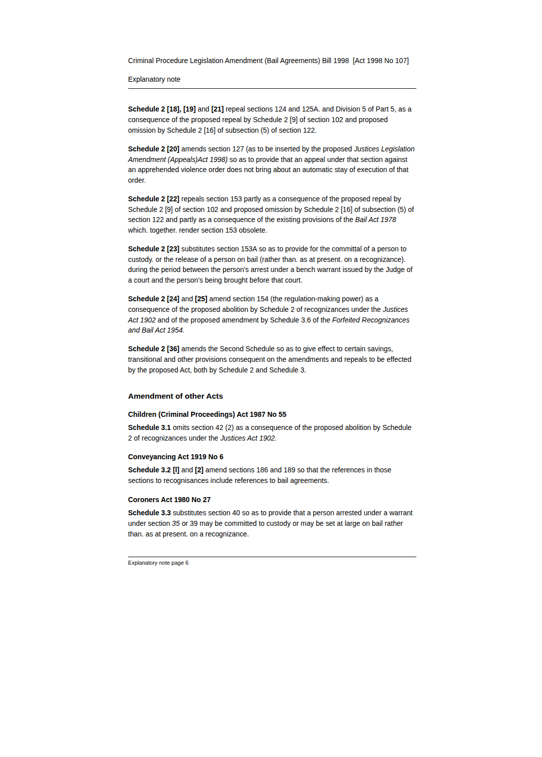Criminal Procedure Legislation Amendment (Bail Agreements) Bill 1998 [Act 1998 No 107]
Explanatory note
Schedule 2 [18], [19] and [21] repeal sections 124 and 125A. and Division 5 of Part 5, as a consequence of the proposed repeal by Schedule 2 [9] of section 102 and proposed omission by Schedule 2 [16] of subsection (5) of section 122.
Schedule 2 [20] amends section 127 (as to be inserted by the proposed Justices Legislation Amendment (Appeals)Act 1998) so as to provide that an appeal under that section against an apprehended violence order does not bring about an automatic stay of execution of that order.
Schedule 2 [22] repeals section 153 partly as a consequence of the proposed repeal by Schedule 2 [9] of section 102 and proposed omission by Schedule 2 [16] of subsection (5) of section 122 and partly as a consequence of the existing provisions of the Bail Act 1978 which. together. render section 153 obsolete.
Schedule 2 [23] substitutes section 153A so as to provide for the committal of a person to custody. or the release of a person on bail (rather than. as at present. on a recognizance). during the period between the person's arrest under a bench warrant issued by the Judge of a court and the person's being brought before that court.
Schedule 2 [24] and [25] amend section 154 (the regulation-making power) as a consequence of the proposed abolition by Schedule 2 of recognizances under the Justices Act 1902 and of the proposed amendment by Schedule 3.6 of the Forfeited Recognizances and Bail Act 1954.
Schedule 2 [36] amends the Second Schedule so as to give effect to certain savings, transitional and other provisions consequent on the amendments and repeals to be effected by the proposed Act, both by Schedule 2 and Schedule 3.
Amendment of other Acts
Children (Criminal Proceedings) Act 1987 No 55
Schedule 3.1 omits section 42 (2) as a consequence of the proposed abolition by Schedule 2 of recognizances under the Justices Act 1902.
Conveyancing Act 1919 No 6
Schedule 3.2 [l] and [2] amend sections 186 and 189 so that the references in those sections to recognisances include references to bail agreements.
Coroners Act 1980 No 27
Schedule 3.3 substitutes section 40 so as to provide that a person arrested under a warrant under section 35 or 39 may be committed to custody or may be set at large on bail rather than. as at present. on a recognizance.
Explanatory note page 6